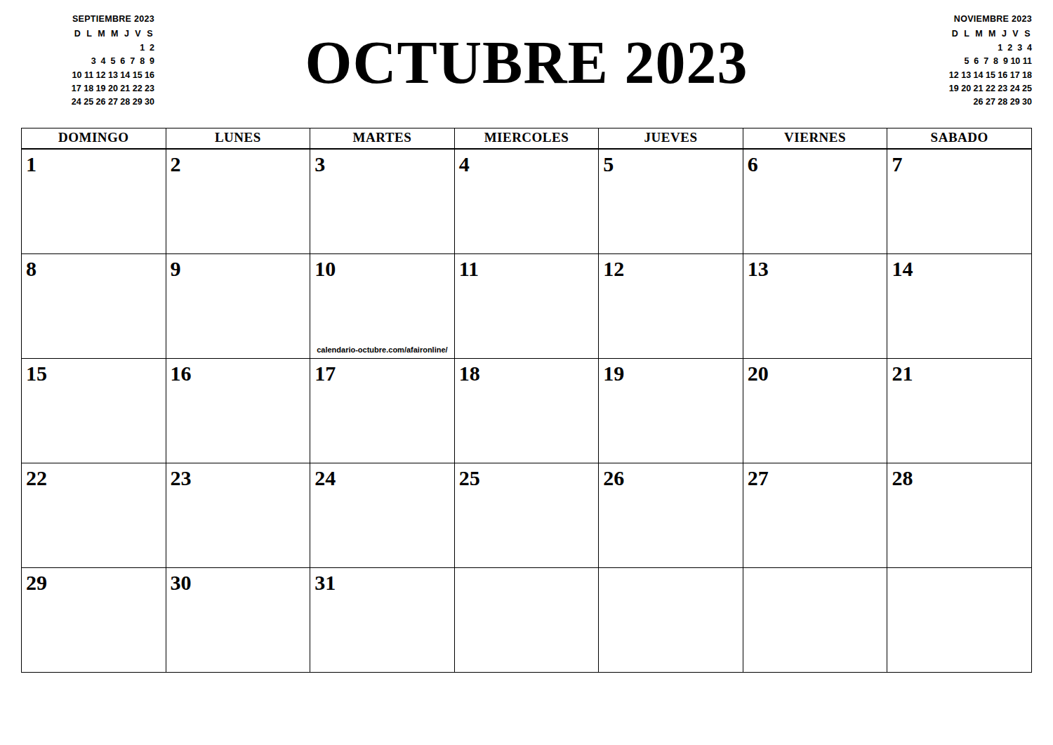SEPTIEMBRE 2023
D L M M J V S
1 2
3 4 5 6 7 8 9
10 11 12 13 14 15 16
17 18 19 20 21 22 23
24 25 26 27 28 29 30
OCTUBRE 2023
NOVIEMBRE 2023
D L M M J V S
1 2 3 4
5 6 7 8 9 10 11
12 13 14 15 16 17 18
19 20 21 22 23 24 25
26 27 28 29 30
| DOMINGO | LUNES | MARTES | MIERCOLES | JUEVES | VIERNES | SABADO |
| --- | --- | --- | --- | --- | --- | --- |
| 1 | 2 | 3 | 4 | 5 | 6 | 7 |
| 8 | 9 | 10 calendario-octubre.com/afaironline/ | 11 | 12 | 13 | 14 |
| 15 | 16 | 17 | 18 | 19 | 20 | 21 |
| 22 | 23 | 24 | 25 | 26 | 27 | 28 |
| 29 | 30 | 31 | | | | |